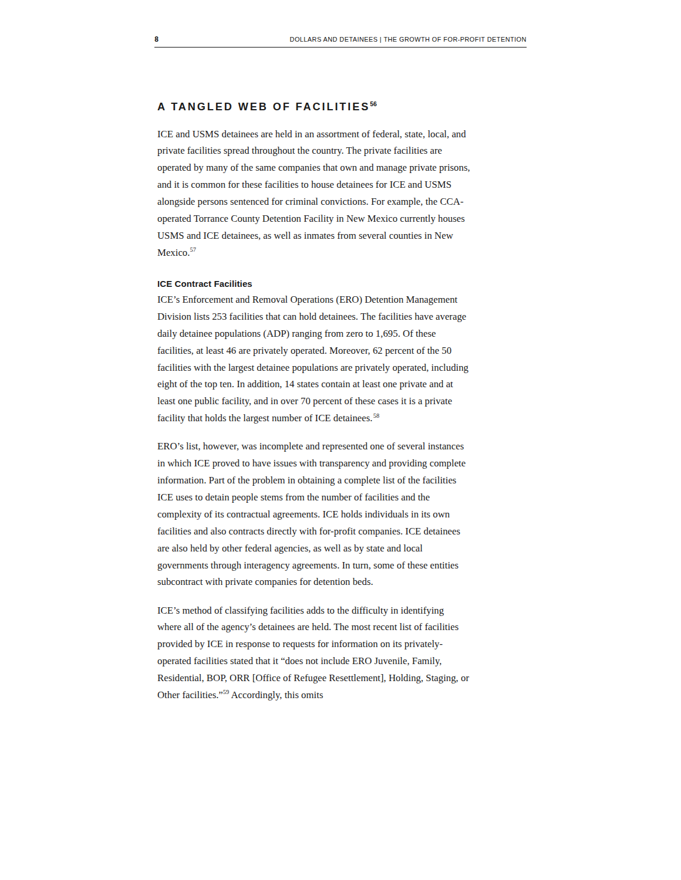8 Dollars and Detainees | The Growth of For-Profit Detention
A Tangled Web of Facilities56
ICE and USMS detainees are held in an assortment of federal, state, local, and private facilities spread throughout the country. The private facilities are operated by many of the same companies that own and manage private prisons, and it is common for these facilities to house detainees for ICE and USMS alongside persons sentenced for criminal convictions. For example, the CCA-operated Torrance County Detention Facility in New Mexico currently houses USMS and ICE detainees, as well as inmates from several counties in New Mexico.57
ICE Contract Facilities
ICE’s Enforcement and Removal Operations (ERO) Detention Management Division lists 253 facilities that can hold detainees. The facilities have average daily detainee populations (ADP) ranging from zero to 1,695. Of these facilities, at least 46 are privately operated. Moreover, 62 percent of the 50 facilities with the largest detainee populations are privately operated, including eight of the top ten. In addition, 14 states contain at least one private and at least one public facility, and in over 70 percent of these cases it is a private facility that holds the largest number of ICE detainees.58
ERO’s list, however, was incomplete and represented one of several instances in which ICE proved to have issues with transparency and providing complete information. Part of the problem in obtaining a complete list of the facilities ICE uses to detain people stems from the number of facilities and the complexity of its contractual agreements. ICE holds individuals in its own facilities and also contracts directly with for-profit companies. ICE detainees are also held by other federal agencies, as well as by state and local governments through interagency agreements. In turn, some of these entities subcontract with private companies for detention beds.
ICE’s method of classifying facilities adds to the difficulty in identifying where all of the agency’s detainees are held. The most recent list of facilities provided by ICE in response to requests for information on its privately-operated facilities stated that it “does not include ERO Juvenile, Family, Residential, BOP, ORR [Office of Refugee Resettlement], Holding, Staging, or Other facilities.”59 Accordingly, this omits